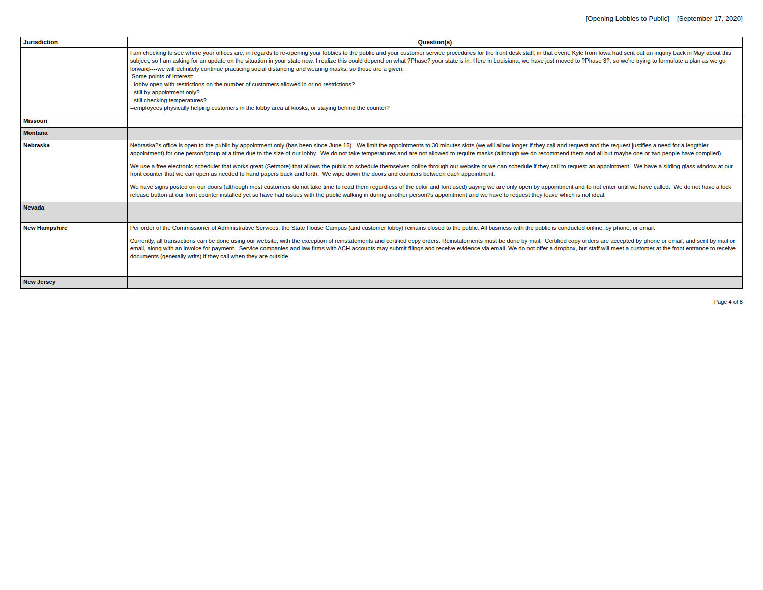[Opening Lobbies to Public] – [September 17, 2020]
| Jurisdiction | Question(s) |
| --- | --- |
| | I am checking to see where your offices are, in regards to re-opening your lobbies to the public and your customer service procedures for the front desk staff, in that event. Kyle from Iowa had sent out an inquiry back in May about this subject, so I am asking for an update on the situation in your state now. I realize this could depend on what ?Phase? your state is in. Here in Louisiana, we have just moved to ?Phase 3?, so we're trying to formulate a plan as we go forward----we will definitely continue practicing social distancing and wearing masks, so those are a given. Some points of Interest: --lobby open with restrictions on the number of customers allowed in or no restrictions? --still by appointment only? --still checking temperatures? --employees physically helping customers in the lobby area at kiosks, or staying behind the counter? |
| Missouri | |
| Montana | |
| Nebraska | Nebraska?s office is open to the public by appointment only (has been since June 15). We limit the appointments to 30 minutes slots (we will allow longer if they call and request and the request justifies a need for a lengthier appointment) for one person/group at a time due to the size of our lobby. We do not take temperatures and are not allowed to require masks (although we do recommend them and all but maybe one or two people have complied). We use a free electronic scheduler that works great (Setmore) that allows the public to schedule themselves online through our website or we can schedule if they call to request an appointment. We have a sliding glass window at our front counter that we can open as needed to hand papers back and forth. We wipe down the doors and counters between each appointment. We have signs posted on our doors (although most customers do not take time to read them regardless of the color and font used) saying we are only open by appointment and to not enter until we have called. We do not have a lock release button at our front counter installed yet so have had issues with the public walking in during another person?s appointment and we have to request they leave which is not ideal. |
| Nevada | |
| New Hampshire | Per order of the Commissioner of Administrative Services, the State House Campus (and customer lobby) remains closed to the public. All business with the public is conducted online, by phone, or email. Currently, all transactions can be done using our website, with the exception of reinstatements and certified copy orders. Reinstatements must be done by mail. Certified copy orders are accepted by phone or email, and sent by mail or email, along with an invoice for payment. Service companies and law firms with ACH accounts may submit filings and receive evidence via email. We do not offer a dropbox, but staff will meet a customer at the front entrance to receive documents (generally writs) if they call when they are outside. |
| New Jersey | |
Page 4 of 8